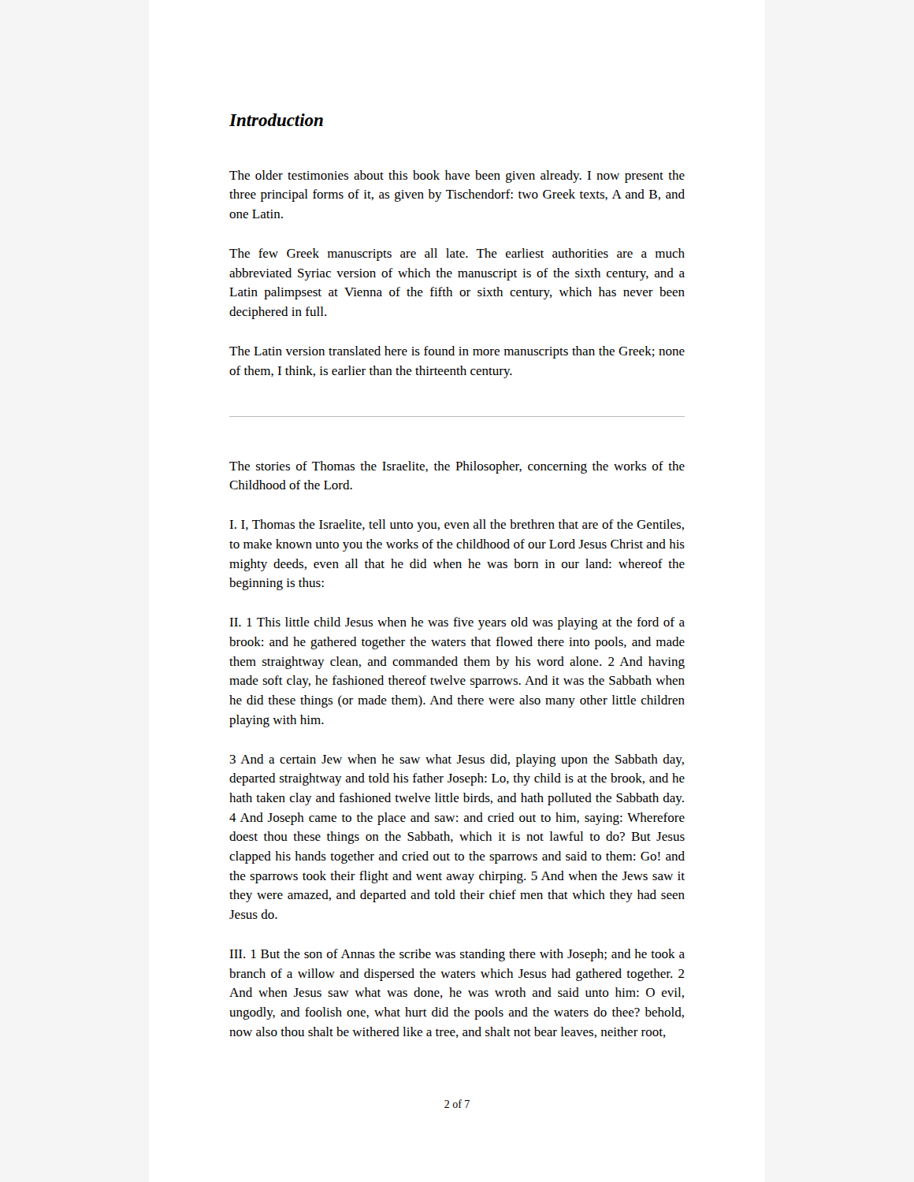Introduction
The older testimonies about this book have been given already. I now present the three principal forms of it, as given by Tischendorf: two Greek texts, A and B, and one Latin.
The few Greek manuscripts are all late. The earliest authorities are a much abbreviated Syriac version of which the manuscript is of the sixth century, and a Latin palimpsest at Vienna of the fifth or sixth century, which has never been deciphered in full.
The Latin version translated here is found in more manuscripts than the Greek; none of them, I think, is earlier than the thirteenth century.
The stories of Thomas the Israelite, the Philosopher, concerning the works of the Childhood of the Lord.
I. I, Thomas the Israelite, tell unto you, even all the brethren that are of the Gentiles, to make known unto you the works of the childhood of our Lord Jesus Christ and his mighty deeds, even all that he did when he was born in our land: whereof the beginning is thus:
II. 1 This little child Jesus when he was five years old was playing at the ford of a brook: and he gathered together the waters that flowed there into pools, and made them straightway clean, and commanded them by his word alone. 2 And having made soft clay, he fashioned thereof twelve sparrows. And it was the Sabbath when he did these things (or made them). And there were also many other little children playing with him.
3 And a certain Jew when he saw what Jesus did, playing upon the Sabbath day, departed straightway and told his father Joseph: Lo, thy child is at the brook, and he hath taken clay and fashioned twelve little birds, and hath polluted the Sabbath day. 4 And Joseph came to the place and saw: and cried out to him, saying: Wherefore doest thou these things on the Sabbath, which it is not lawful to do? But Jesus clapped his hands together and cried out to the sparrows and said to them: Go! and the sparrows took their flight and went away chirping. 5 And when the Jews saw it they were amazed, and departed and told their chief men that which they had seen Jesus do.
III. 1 But the son of Annas the scribe was standing there with Joseph; and he took a branch of a willow and dispersed the waters which Jesus had gathered together. 2 And when Jesus saw what was done, he was wroth and said unto him: O evil, ungodly, and foolish one, what hurt did the pools and the waters do thee? behold, now also thou shalt be withered like a tree, and shalt not bear leaves, neither root,
2 of 7